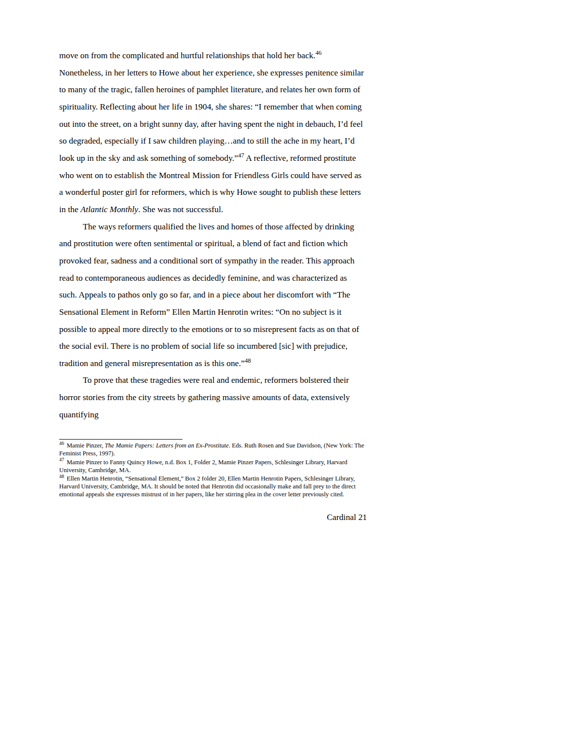move on from the complicated and hurtful relationships that hold her back.46 Nonetheless, in her letters to Howe about her experience, she expresses penitence similar to many of the tragic, fallen heroines of pamphlet literature, and relates her own form of spirituality. Reflecting about her life in 1904, she shares: “I remember that when coming out into the street, on a bright sunny day, after having spent the night in debauch, I’d feel so degraded, especially if I saw children playing…and to still the ache in my heart, I’d look up in the sky and ask something of somebody.”47 A reflective, reformed prostitute who went on to establish the Montreal Mission for Friendless Girls could have served as a wonderful poster girl for reformers, which is why Howe sought to publish these letters in the Atlantic Monthly. She was not successful.
The ways reformers qualified the lives and homes of those affected by drinking and prostitution were often sentimental or spiritual, a blend of fact and fiction which provoked fear, sadness and a conditional sort of sympathy in the reader. This approach read to contemporaneous audiences as decidedly feminine, and was characterized as such. Appeals to pathos only go so far, and in a piece about her discomfort with “The Sensational Element in Reform” Ellen Martin Henrotin writes: “On no subject is it possible to appeal more directly to the emotions or to so misrepresent facts as on that of the social evil. There is no problem of social life so incumbered [sic] with prejudice, tradition and general misrepresentation as is this one.”48
To prove that these tragedies were real and endemic, reformers bolstered their horror stories from the city streets by gathering massive amounts of data, extensively quantifying
46 Mamie Pinzer, The Mamie Papers: Letters from an Ex-Prostitute. Eds. Ruth Rosen and Sue Davidson, (New York: The Feminist Press, 1997).
47 Mamie Pinzer to Fanny Quincy Howe, n.d. Box 1, Folder 2, Mamie Pinzer Papers, Schlesinger Library, Harvard University, Cambridge, MA.
48 Ellen Martin Henrotin, “Sensational Element,” Box 2 folder 20, Ellen Martin Henrotin Papers, Schlesinger Library, Harvard University, Cambridge, MA. It should be noted that Henrotin did occasionally make and fall prey to the direct emotional appeals she expresses mistrust of in her papers, like her stirring plea in the cover letter previously cited.
Cardinal 21